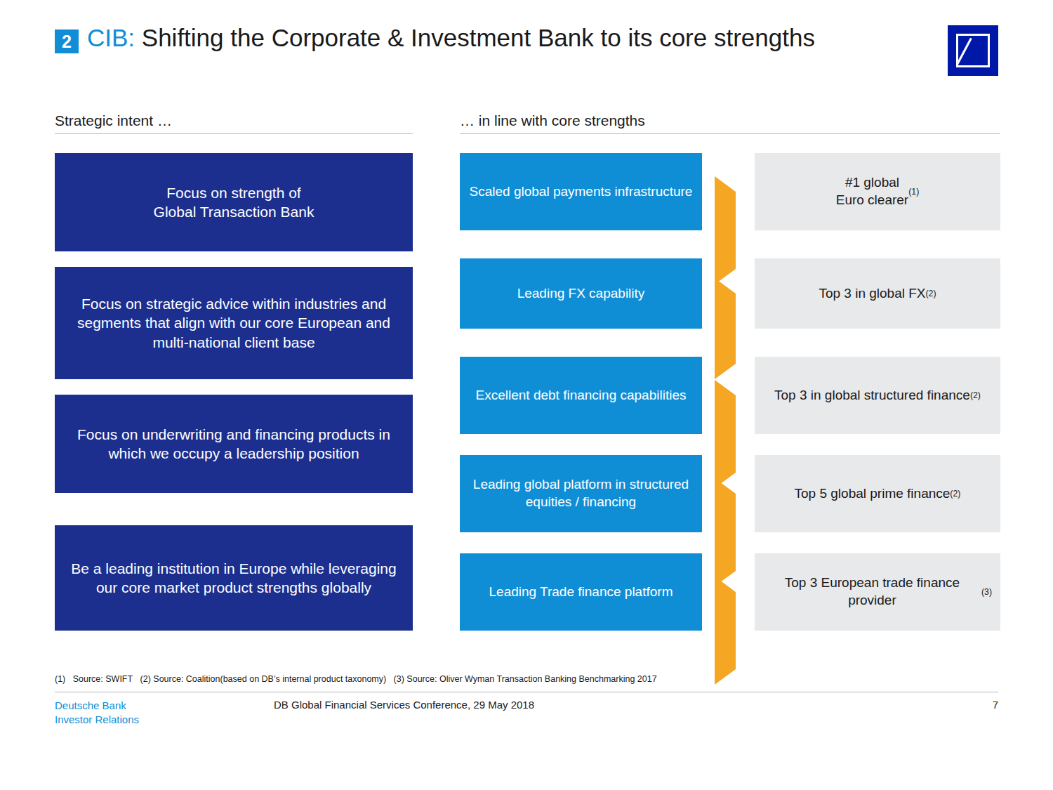2
CIB: Shifting the Corporate & Investment Bank to its core strengths
Strategic intent …
… in line with core strengths
Focus on strength of
Global Transaction Bank
Focus on strategic advice within industries and segments that align with our core European and multi-national client base
Focus on underwriting and financing products in which we occupy a leadership position
Be a leading institution in Europe while leveraging our core market product strengths globally
Scaled global payments infrastructure
Leading FX capability
Excellent debt financing capabilities
Leading global platform in structured equities / financing
Leading Trade finance platform
#1 global
Euro clearer(1)
Top 3 in global FX(2)
Top 3 in global structured finance(2)
Top 5 global prime finance(2)
Top 3 European trade finance provider(3)
(1) Source: SWIFT (2) Source: Coalition(based on DB’s internal product taxonomy) (3) Source: Oliver Wyman Transaction Banking Benchmarking 2017
Deutsche Bank
Investor Relations
DB Global Financial Services Conference, 29 May 2018
7